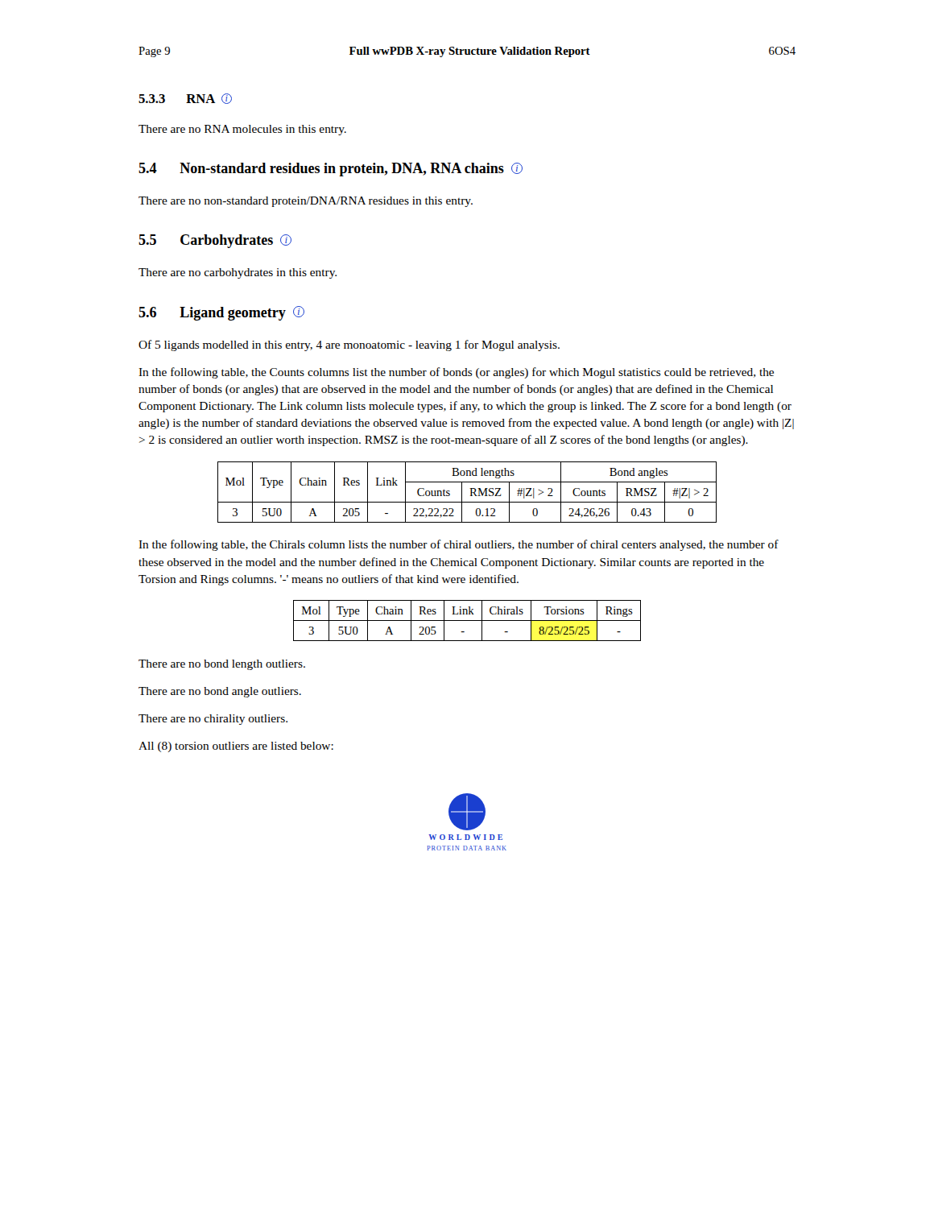Page 9
Full wwPDB X-ray Structure Validation Report
6OS4
5.3.3 RNA i
There are no RNA molecules in this entry.
5.4 Non-standard residues in protein, DNA, RNA chains i
There are no non-standard protein/DNA/RNA residues in this entry.
5.5 Carbohydrates i
There are no carbohydrates in this entry.
5.6 Ligand geometry i
Of 5 ligands modelled in this entry, 4 are monoatomic - leaving 1 for Mogul analysis.
In the following table, the Counts columns list the number of bonds (or angles) for which Mogul statistics could be retrieved, the number of bonds (or angles) that are observed in the model and the number of bonds (or angles) that are defined in the Chemical Component Dictionary. The Link column lists molecule types, if any, to which the group is linked. The Z score for a bond length (or angle) is the number of standard deviations the observed value is removed from the expected value. A bond length (or angle) with |Z| > 2 is considered an outlier worth inspection. RMSZ is the root-mean-square of all Z scores of the bond lengths (or angles).
| Mol | Type | Chain | Res | Link | Bond lengths | Bond angles |
| --- | --- | --- | --- | --- | --- | --- |
| Counts | RMSZ | #/Z/ > 2 | Counts | RMSZ | #/Z/ > 2 |
| 3 | 5U0 | A | 205 | - | 22,22,22 | 0.12 | 0 | 24,26,26 | 0.43 | 0 |
In the following table, the Chirals column lists the number of chiral outliers, the number of chiral centers analysed, the number of these observed in the model and the number defined in the Chemical Component Dictionary. Similar counts are reported in the Torsion and Rings columns. '-' means no outliers of that kind were identified.
| Mol | Type | Chain | Res | Link | Chirals | Torsions | Rings |
| --- | --- | --- | --- | --- | --- | --- | --- |
| 3 | 5U0 | A | 205 | - | - | 8/25/25/25 | - |
There are no bond length outliers.
There are no bond angle outliers.
There are no chirality outliers.
All (8) torsion outliers are listed below:
WORLDWIDE
PROTEIN DATA BANK